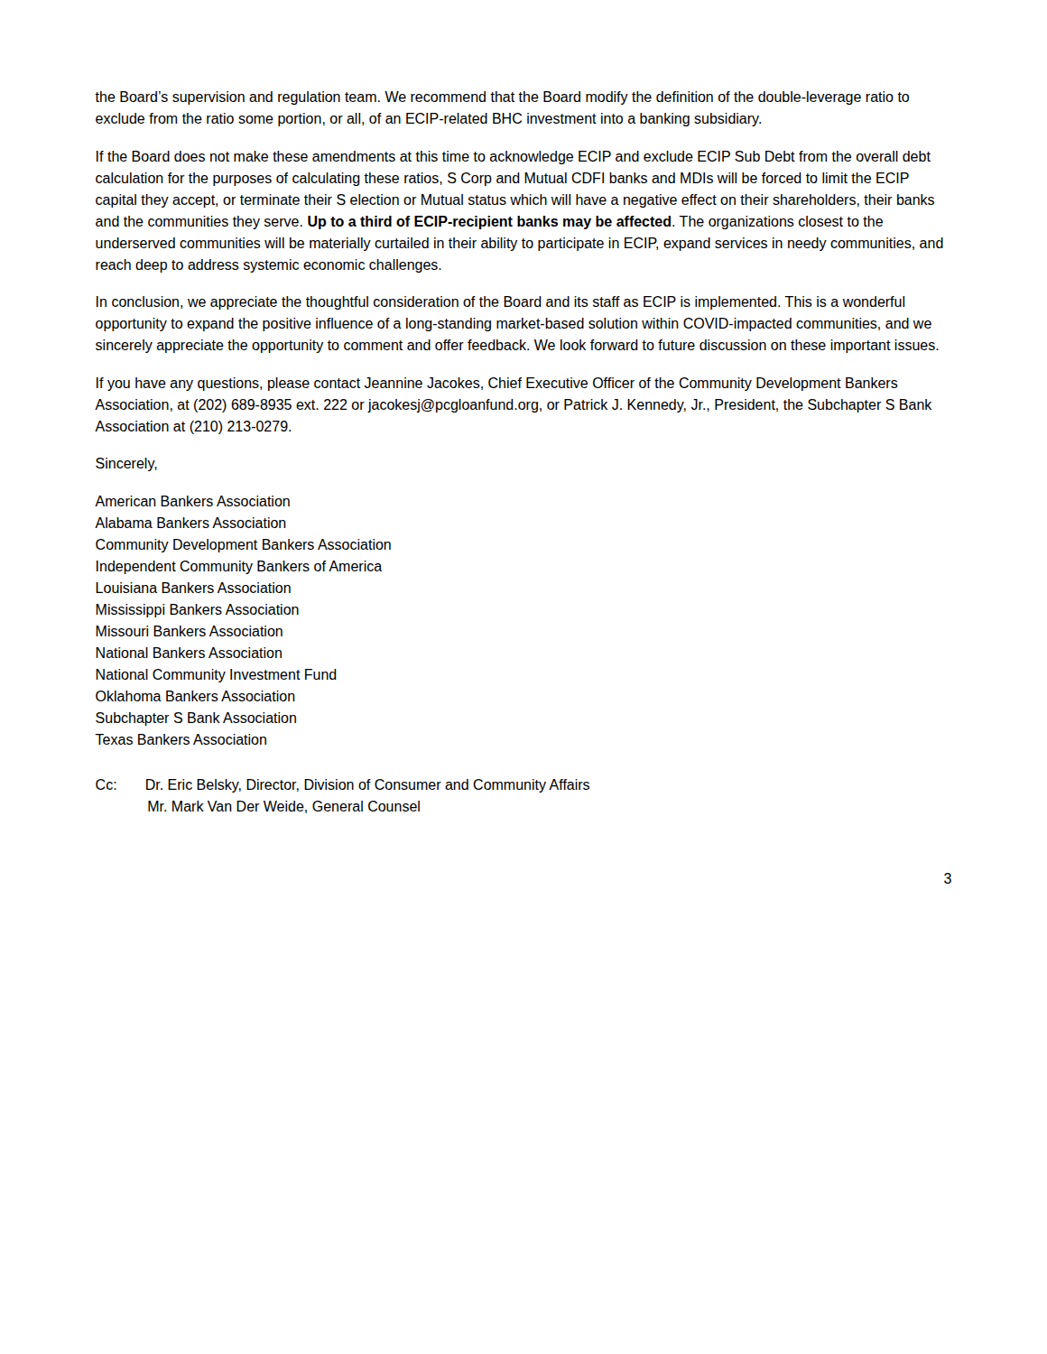the Board’s supervision and regulation team. We recommend that the Board modify the definition of the double-leverage ratio to exclude from the ratio some portion, or all, of an ECIP-related BHC investment into a banking subsidiary.
If the Board does not make these amendments at this time to acknowledge ECIP and exclude ECIP Sub Debt from the overall debt calculation for the purposes of calculating these ratios, S Corp and Mutual CDFI banks and MDIs will be forced to limit the ECIP capital they accept, or terminate their S election or Mutual status which will have a negative effect on their shareholders, their banks and the communities they serve. Up to a third of ECIP-recipient banks may be affected. The organizations closest to the underserved communities will be materially curtailed in their ability to participate in ECIP, expand services in needy communities, and reach deep to address systemic economic challenges.
In conclusion, we appreciate the thoughtful consideration of the Board and its staff as ECIP is implemented. This is a wonderful opportunity to expand the positive influence of a long-standing market-based solution within COVID-impacted communities, and we sincerely appreciate the opportunity to comment and offer feedback. We look forward to future discussion on these important issues.
If you have any questions, please contact Jeannine Jacokes, Chief Executive Officer of the Community Development Bankers Association, at (202) 689-8935 ext. 222 or jacokesj@pcgloanfund.org, or Patrick J. Kennedy, Jr., President, the Subchapter S Bank Association at (210) 213-0279.
Sincerely,
American Bankers Association
Alabama Bankers Association
Community Development Bankers Association
Independent Community Bankers of America
Louisiana Bankers Association
Mississippi Bankers Association
Missouri Bankers Association
National Bankers Association
National Community Investment Fund
Oklahoma Bankers Association
Subchapter S Bank Association
Texas Bankers Association
Cc: Dr. Eric Belsky, Director, Division of Consumer and Community Affairs
Mr. Mark Van Der Weide, General Counsel
3